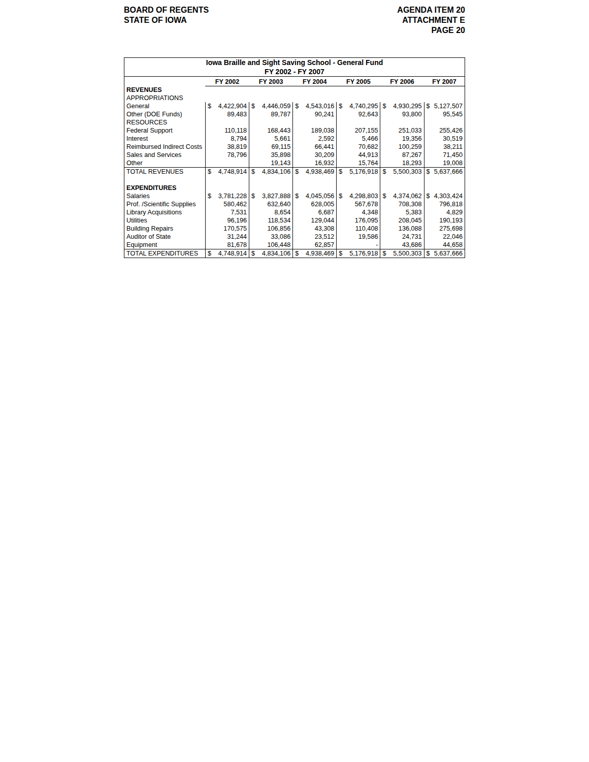BOARD OF REGENTS
STATE OF IOWA
AGENDA ITEM 20
ATTACHMENT E
PAGE 20
| Iowa Braille and Sight Saving School - General Fund |
| FY 2002 - FY 2007 |
| | FY 2002 | FY 2003 | FY 2004 | FY 2005 | FY 2006 | FY 2007 |
| REVENUES | | | | | | |
| APPROPRIATIONS | | | | | | |
| General | $ | 4,422,904 | $ | 4,446,059 | $ | 4,543,016 | $ | 4,740,295 | $ | 4,930,295 | $ | 5,127,507 |
| Other (DOE Funds) | | 89,483 | | 89,787 | | 90,241 | | 92,643 | | 93,800 | | 95,545 |
| RESOURCES | | | | | | | | | | | | |
| Federal Support | | 110,118 | | 168,443 | | 189,038 | | 207,155 | | 251,033 | | 255,426 |
| Interest | | 8,794 | | 5,661 | | 2,592 | | 5,466 | | 19,356 | | 30,519 |
| Reimbursed Indirect Costs | | 38,819 | | 69,115 | | 66,441 | | 70,682 | | 100,259 | | 38,211 |
| Sales and Services | | 78,796 | | 35,898 | | 30,209 | | 44,913 | | 87,267 | | 71,450 |
| Other | | | | 19,143 | | 16,932 | | 15,764 | | 18,293 | | 19,008 |
| TOTAL REVENUES | $ | 4,748,914 | $ | 4,834,106 | $ | 4,938,469 | $ | 5,176,918 | $ | 5,500,303 | $ | 5,637,666 |
| EXPENDITURES | | | | | | | | | | | | |
| Salaries | $ | 3,781,228 | $ | 3,827,888 | $ | 4,045,056 | $ | 4,298,803 | $ | 4,374,062 | $ | 4,303,424 |
| Prof. /Scientific Supplies | | 580,462 | | 632,640 | | 628,005 | | 567,678 | | 708,308 | | 796,818 |
| Library Acquisitions | | 7,531 | | 8,654 | | 6,687 | | 4,348 | | 5,383 | | 4,829 |
| Utilities | | 96,196 | | 118,534 | | 129,044 | | 176,095 | | 208,045 | | 190,193 |
| Building Repairs | | 170,575 | | 106,856 | | 43,308 | | 110,408 | | 136,088 | | 275,698 |
| Auditor of State | | 31,244 | | 33,086 | | 23,512 | | 19,586 | | 24,731 | | 22,046 |
| Equipment | | 81,678 | | 106,448 | | 62,857 | | - | | 43,686 | | 44,658 |
| TOTAL EXPENDITURES | $ | 4,748,914 | $ | 4,834,106 | $ | 4,938,469 | $ | 5,176,918 | $ | 5,500,303 | $ | 5,637,666 |